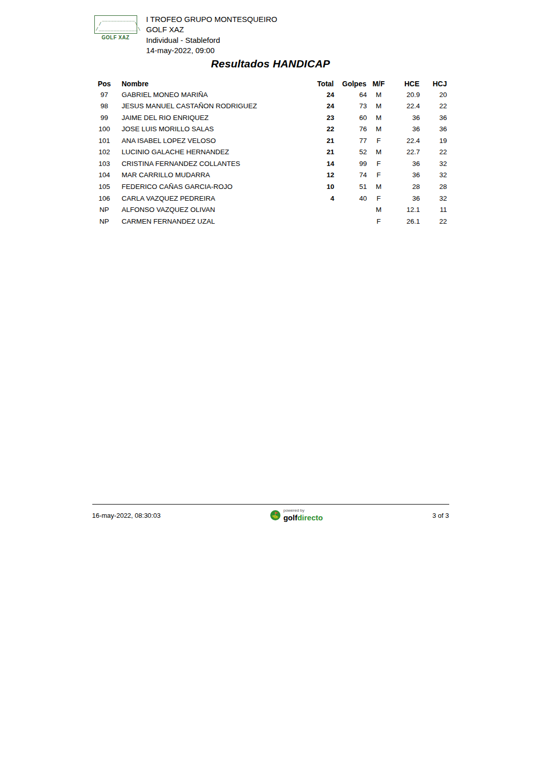___________ / \ /_____________\
GOLF XAZ
I TROFEO GRUPO MONTESQUEIRO
GOLF XAZ
Individual - Stableford
14-may-2022, 09:00
Resultados HANDICAP
| Pos | Nombre | Total | Golpes | M/F | HCE | HCJ |
| --- | --- | --- | --- | --- | --- | --- |
| 97 | GABRIEL MONEO MARIÑA | 24 | 64 | M | 20.9 | 20 |
| 98 | JESUS MANUEL CASTAÑON RODRIGUEZ | 24 | 73 | M | 22.4 | 22 |
| 99 | JAIME DEL RIO ENRIQUEZ | 23 | 60 | M | 36 | 36 |
| 100 | JOSE LUIS MORILLO SALAS | 22 | 76 | M | 36 | 36 |
| 101 | ANA ISABEL LOPEZ VELOSO | 21 | 77 | F | 22.4 | 19 |
| 102 | LUCINIO GALACHE HERNANDEZ | 21 | 52 | M | 22.7 | 22 |
| 103 | CRISTINA FERNANDEZ COLLANTES | 14 | 99 | F | 36 | 32 |
| 104 | MAR CARRILLO MUDARRA | 12 | 74 | F | 36 | 32 |
| 105 | FEDERICO CAÑAS GARCIA-ROJO | 10 | 51 | M | 28 | 28 |
| 106 | CARLA VAZQUEZ PEDREIRA | 4 | 40 | F | 36 | 32 |
| NP | ALFONSO VAZQUEZ OLIVAN | | | M | 12.1 | 11 |
| NP | CARMEN FERNANDEZ UZAL | | | F | 26.1 | 22 |
16-may-2022, 08:30:03
⛳ powered by golf directo
3 of 3